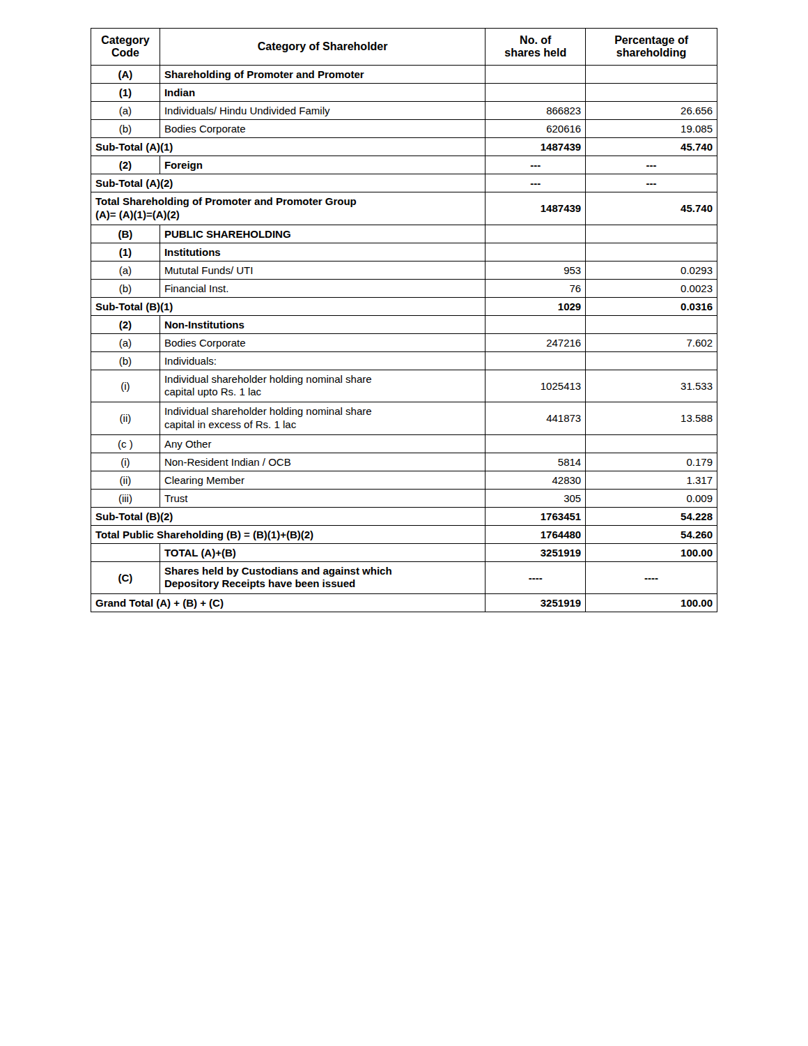| Category Code | Category of Shareholder | No. of shares held | Percentage of shareholding |
| --- | --- | --- | --- |
| (A) | Shareholding of Promoter and Promoter | | |
| (1) | Indian | | |
| (a) | Individuals/ Hindu Undivided Family | 866823 | 26.656 |
| (b) | Bodies Corporate | 620616 | 19.085 |
| Sub-Total (A)(1) | 1487439 | 45.740 |
| (2) | Foreign | --- | --- |
| Sub-Total (A)(2) | --- | --- |
| Total Shareholding of Promoter and Promoter Group (A)= (A)(1)=(A)(2) | 1487439 | 45.740 |
| (B) | PUBLIC SHAREHOLDING | | |
| (1) | Institutions | | |
| (a) | Mututal Funds/ UTI | 953 | 0.0293 |
| (b) | Financial Inst. | 76 | 0.0023 |
| Sub-Total (B)(1) | 1029 | 0.0316 |
| (2) | Non-Institutions | | |
| (a) | Bodies Corporate | 247216 | 7.602 |
| (b) | Individuals: | | |
| (i) | Individual shareholder holding nominal share capital upto Rs. 1 lac | 1025413 | 31.533 |
| (ii) | Individual shareholder holding nominal share capital in excess of Rs. 1 lac | 441873 | 13.588 |
| (c ) | Any Other | | |
| (i) | Non-Resident Indian / OCB | 5814 | 0.179 |
| (ii) | Clearing Member | 42830 | 1.317 |
| (iii) | Trust | 305 | 0.009 |
| Sub-Total (B)(2) | 1763451 | 54.228 |
| Total Public Shareholding (B) = (B)(1)+(B)(2) | 1764480 | 54.260 |
| | TOTAL (A)+(B) | 3251919 | 100.00 |
| (C) | Shares held by Custodians and against which Depository Receipts have been issued | ---- | ---- |
| Grand Total (A) + (B) + (C) | 3251919 | 100.00 |